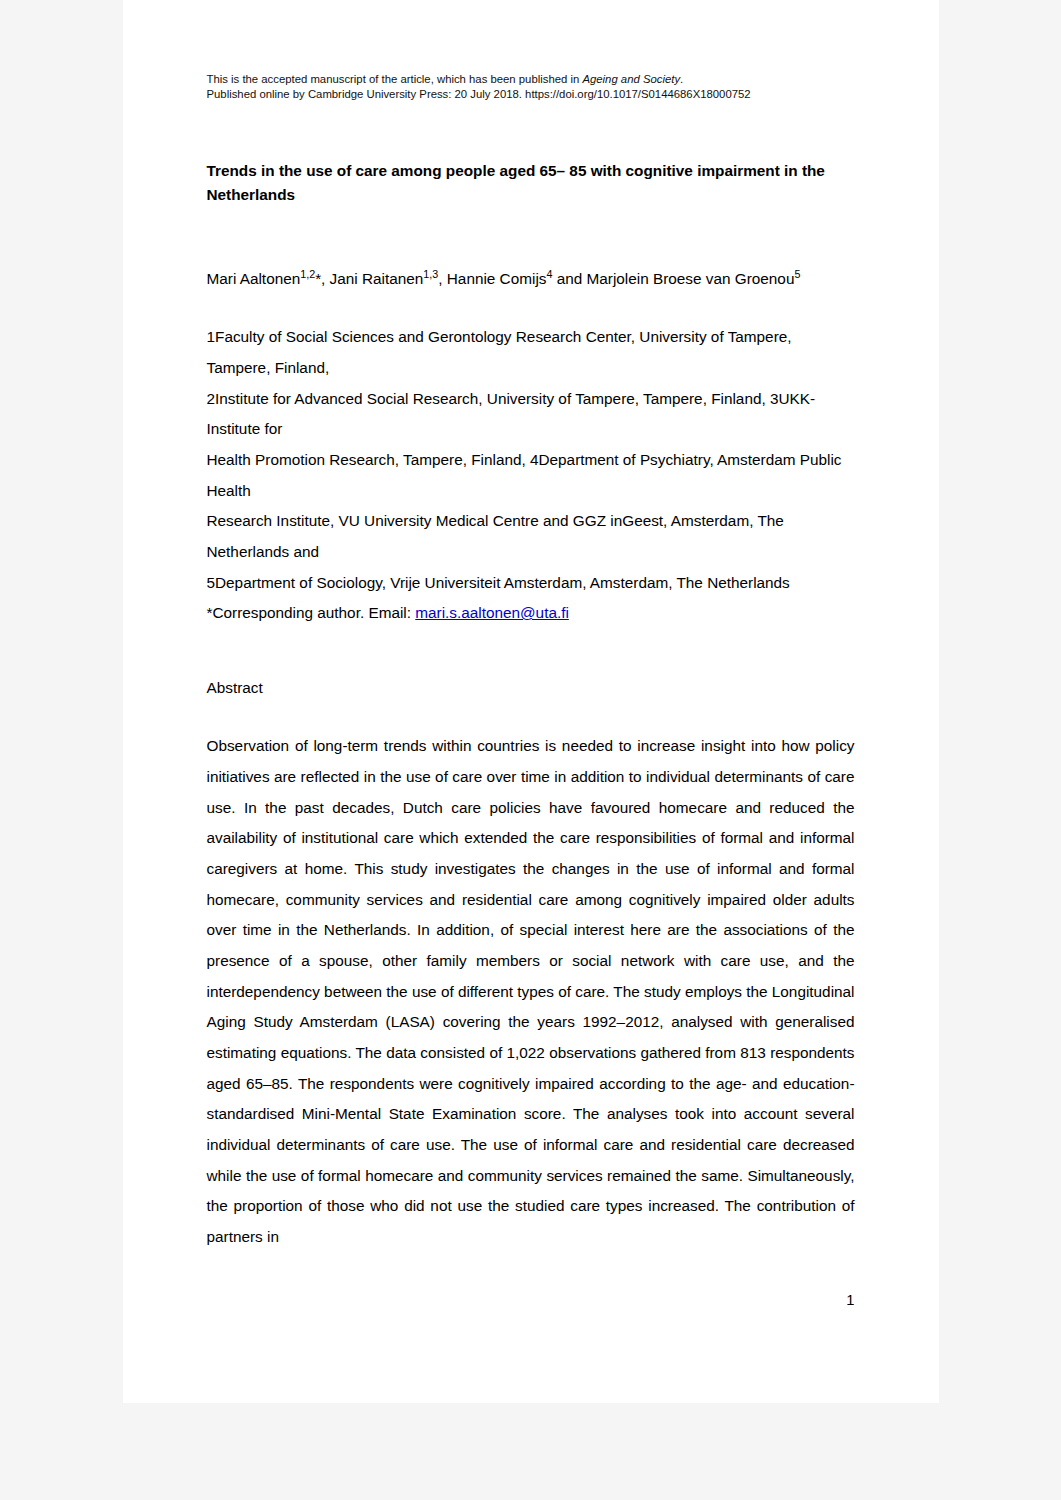This is the accepted manuscript of the article, which has been published in Ageing and Society.
Published online by Cambridge University Press: 20 July 2018. https://doi.org/10.1017/S0144686X18000752
Trends in the use of care among people aged 65– 85 with cognitive impairment in the Netherlands
Mari Aaltonen1,2*, Jani Raitanen1,3, Hannie Comijs4 and Marjolein Broese van Groenou5
1Faculty of Social Sciences and Gerontology Research Center, University of Tampere, Tampere, Finland,
2Institute for Advanced Social Research, University of Tampere, Tampere, Finland, 3UKK-Institute for
Health Promotion Research, Tampere, Finland, 4Department of Psychiatry, Amsterdam Public Health
Research Institute, VU University Medical Centre and GGZ inGeest, Amsterdam, The Netherlands and
5Department of Sociology, Vrije Universiteit Amsterdam, Amsterdam, The Netherlands
*Corresponding author. Email: mari.s.aaltonen@uta.fi
Abstract
Observation of long-term trends within countries is needed to increase insight into how policy initiatives are reflected in the use of care over time in addition to individual determinants of care use. In the past decades, Dutch care policies have favoured homecare and reduced the availability of institutional care which extended the care responsibilities of formal and informal caregivers at home. This study investigates the changes in the use of informal and formal homecare, community services and residential care among cognitively impaired older adults over time in the Netherlands. In addition, of special interest here are the associations of the presence of a spouse, other family members or social network with care use, and the interdependency between the use of different types of care. The study employs the Longitudinal Aging Study Amsterdam (LASA) covering the years 1992–2012, analysed with generalised estimating equations. The data consisted of 1,022 observations gathered from 813 respondents aged 65–85. The respondents were cognitively impaired according to the age- and education-standardised Mini-Mental State Examination score. The analyses took into account several individual determinants of care use. The use of informal care and residential care decreased while the use of formal homecare and community services remained the same. Simultaneously, the proportion of those who did not use the studied care types increased. The contribution of partners in
1